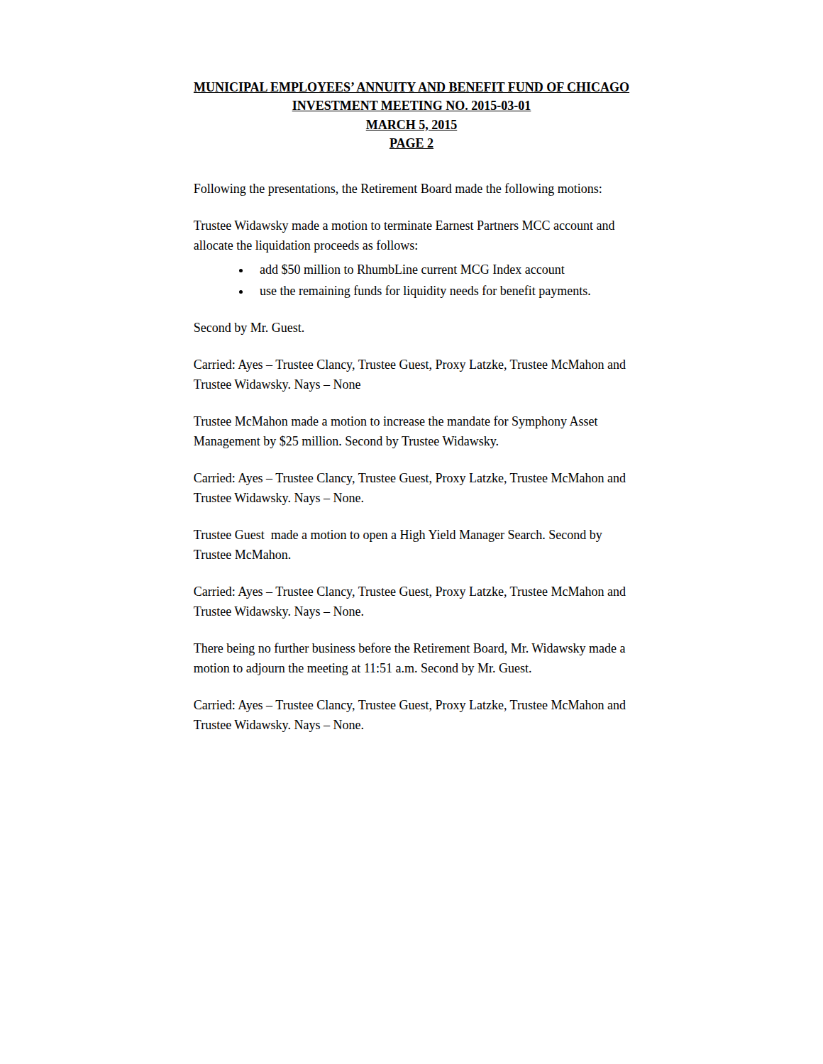MUNICIPAL EMPLOYEES’ ANNUITY AND BENEFIT FUND OF CHICAGO INVESTMENT MEETING NO. 2015-03-01 MARCH 5, 2015 PAGE 2
Following the presentations, the Retirement Board made the following motions:
Trustee Widawsky made a motion to terminate Earnest Partners MCC account and allocate the liquidation proceeds as follows:
add $50 million to RhumbLine current MCG Index account
use the remaining funds for liquidity needs for benefit payments.
Second by Mr. Guest.
Carried: Ayes – Trustee Clancy, Trustee Guest, Proxy Latzke, Trustee McMahon and Trustee Widawsky. Nays – None
Trustee McMahon made a motion to increase the mandate for Symphony Asset Management by $25 million. Second by Trustee Widawsky.
Carried: Ayes – Trustee Clancy, Trustee Guest, Proxy Latzke, Trustee McMahon and Trustee Widawsky. Nays – None.
Trustee Guest made a motion to open a High Yield Manager Search. Second by Trustee McMahon.
Carried: Ayes – Trustee Clancy, Trustee Guest, Proxy Latzke, Trustee McMahon and Trustee Widawsky. Nays – None.
There being no further business before the Retirement Board, Mr. Widawsky made a motion to adjourn the meeting at 11:51 a.m. Second by Mr. Guest.
Carried: Ayes – Trustee Clancy, Trustee Guest, Proxy Latzke, Trustee McMahon and Trustee Widawsky. Nays – None.